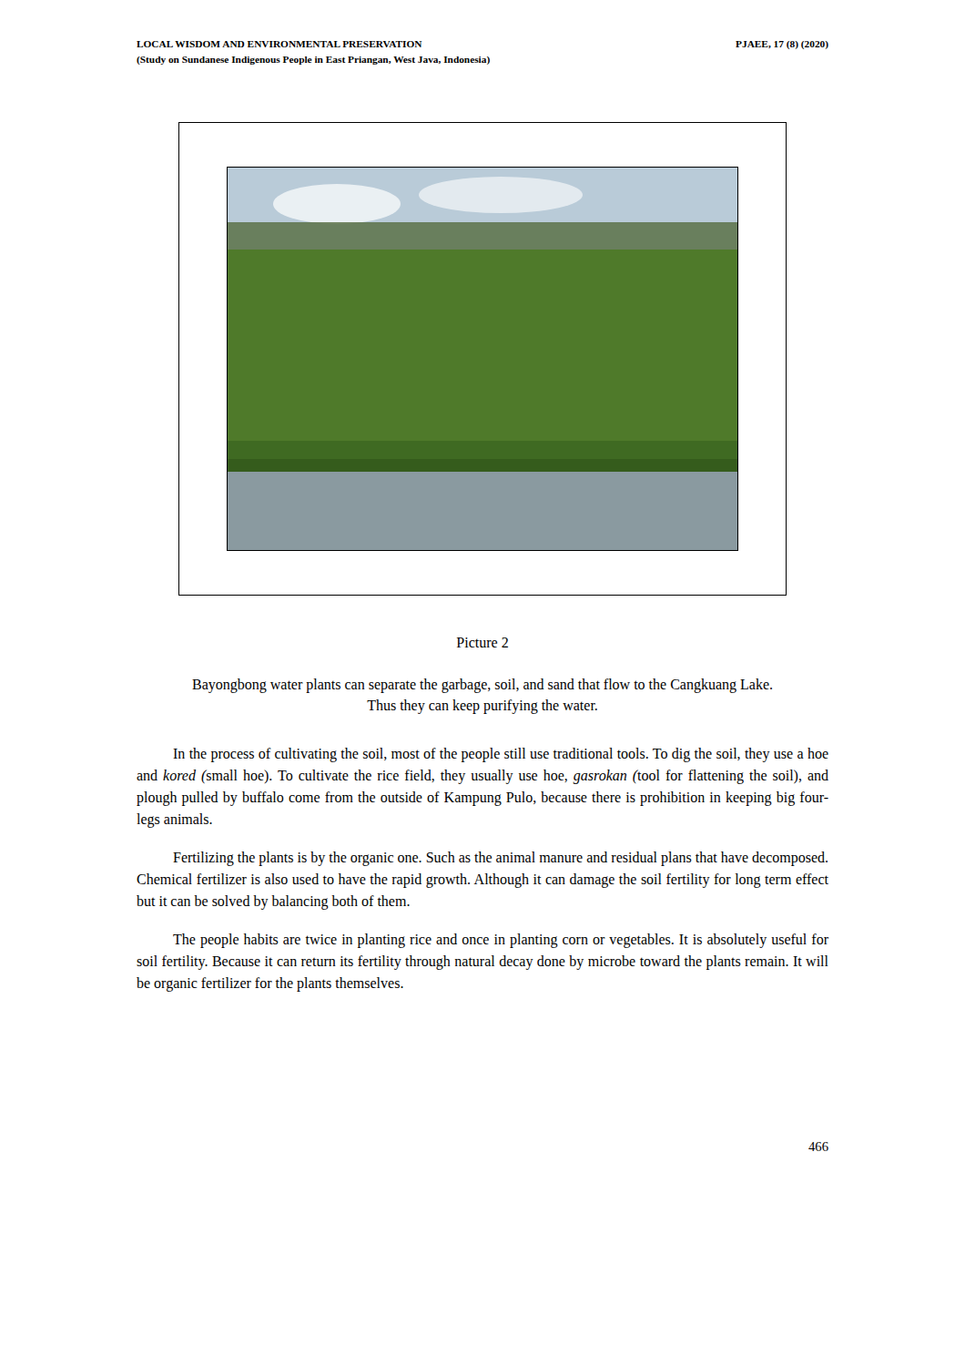LOCAL WISDOM AND ENVIRONMENTAL PRESERVATION
(Study on Sundanese Indigenous People in East Priangan, West Java, Indonesia)
PJAEE, 17 (8) (2020)
Picture 2
Bayongbong water plants can separate the garbage, soil, and sand that flow to the Cangkuang Lake. Thus they can keep purifying the water.
In the process of cultivating the soil, most of the people still use traditional tools. To dig the soil, they use a hoe and kored (small hoe). To cultivate the rice field, they usually use hoe, gasrokan (tool for flattening the soil), and plough pulled by buffalo come from the outside of Kampung Pulo, because there is prohibition in keeping big four-legs animals.
Fertilizing the plants is by the organic one. Such as the animal manure and residual plans that have decomposed. Chemical fertilizer is also used to have the rapid growth. Although it can damage the soil fertility for long term effect but it can be solved by balancing both of them.
The people habits are twice in planting rice and once in planting corn or vegetables. It is absolutely useful for soil fertility. Because it can return its fertility through natural decay done by microbe toward the plants remain. It will be organic fertilizer for the plants themselves.
466